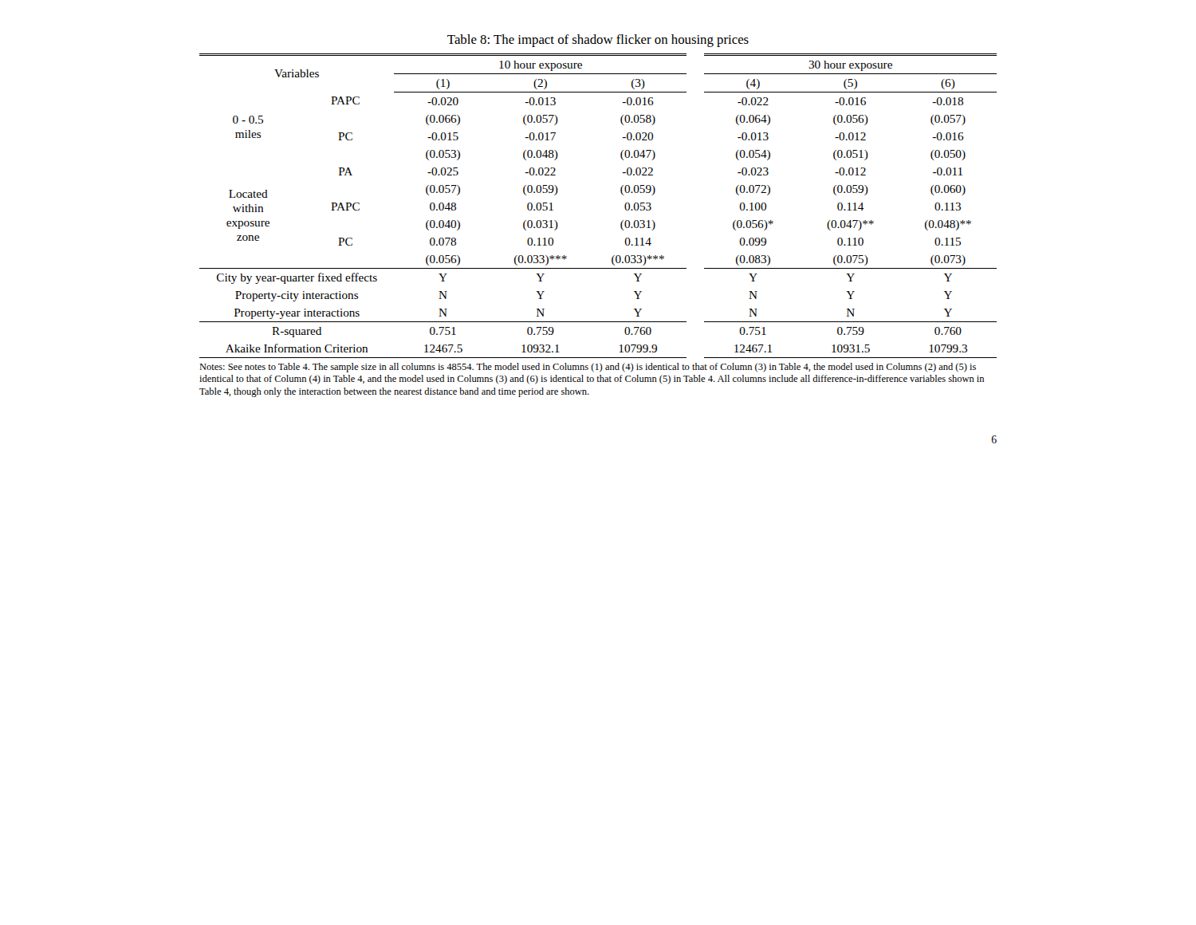Table 8: The impact of shadow flicker on housing prices
| Variables | 10 hour exposure | | 30 hour exposure |
| (1) | (2) | (3) | | (4) | (5) | (6) |
| 0 - 0.5 miles | PAPC | -0.020 | -0.013 | -0.016 | | -0.022 | -0.016 | -0.018 |
| | (0.066) | (0.057) | (0.058) | | (0.064) | (0.056) | (0.057) |
| PC | -0.015 | -0.017 | -0.020 | | -0.013 | -0.012 | -0.016 |
| | (0.053) | (0.048) | (0.047) | | (0.054) | (0.051) | (0.050) |
| Located within exposure zone | PA | -0.025 | -0.022 | -0.022 | | -0.023 | -0.012 | -0.011 |
| | (0.057) | (0.059) | (0.059) | | (0.072) | (0.059) | (0.060) |
| PAPC | 0.048 | 0.051 | 0.053 | | 0.100 | 0.114 | 0.113 |
| | (0.040) | (0.031) | (0.031) | | (0.056)* | (0.047)** | (0.048)** |
| PC | 0.078 | 0.110 | 0.114 | | 0.099 | 0.110 | 0.115 |
| | (0.056) | (0.033)*** | (0.033)*** | | (0.083) | (0.075) | (0.073) |
| City by year-quarter fixed effects | Y | Y | Y | | Y | Y | Y |
| Property-city interactions | N | Y | Y | | N | Y | Y |
| Property-year interactions | N | N | Y | | N | N | Y |
| R-squared | 0.751 | 0.759 | 0.760 | | 0.751 | 0.759 | 0.760 |
| Akaike Information Criterion | 12467.5 | 10932.1 | 10799.9 | | 12467.1 | 10931.5 | 10799.3 |
Notes: See notes to Table 4. The sample size in all columns is 48554. The model used in Columns (1) and (4) is identical to that of Column (3) in Table 4, the model used in Columns (2) and (5) is identical to that of Column (4) in Table 4, and the model used in Columns (3) and (6) is identical to that of Column (5) in Table 4. All columns include all difference-in-difference variables shown in Table 4, though only the interaction between the nearest distance band and time period are shown.
6